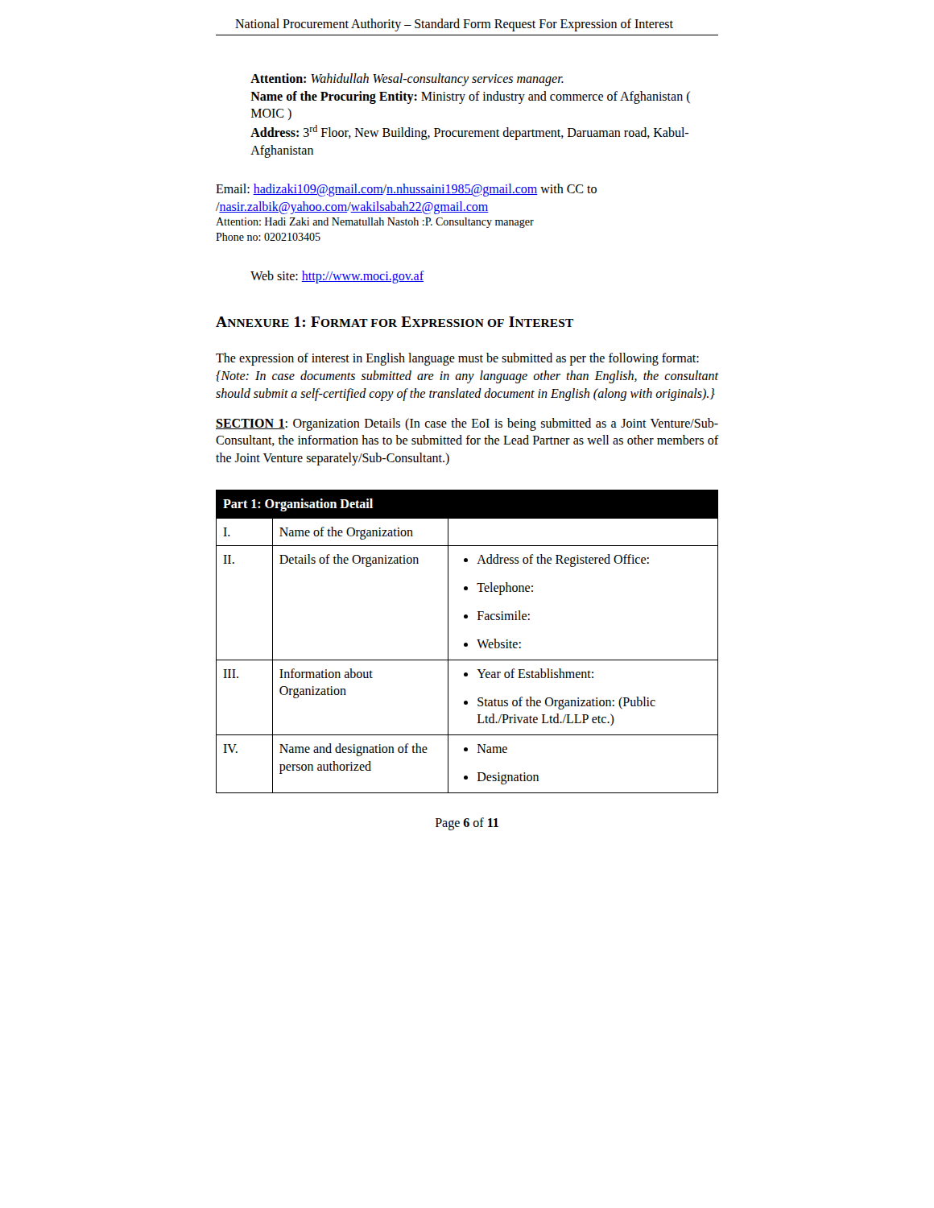National Procurement Authority – Standard Form Request For Expression of Interest
Attention: Wahidullah Wesal-consultancy services manager.
Name of the Procuring Entity: Ministry of industry and commerce of Afghanistan ( MOIC )
Address: 3rd Floor, New Building, Procurement department, Daruaman road, Kabul-Afghanistan
Email: hadizaki109@gmail.com/n.nhussaini1985@gmail.com with CC to
/nasir.zalbik@yahoo.com/wakilsabah22@gmail.com
Attention: Hadi Zaki and Nematullah Nastoh :P. Consultancy manager
Phone no: 0202103405
Web site: http://www.moci.gov.af
ANNEXURE 1: FORMAT FOR EXPRESSION OF INTEREST
The expression of interest in English language must be submitted as per the following format:
{Note: In case documents submitted are in any language other than English, the consultant should submit a self-certified copy of the translated document in English (along with originals).}
SECTION 1: Organization Details (In case the EoI is being submitted as a Joint Venture/Sub-Consultant, the information has to be submitted for the Lead Partner as well as other members of the Joint Venture separately/Sub-Consultant.)
| Part 1: Organisation Detail |
| --- |
| I. | Name of the Organization | |
| II. | Details of the Organization | Address of the Registered Office: Telephone: Facsimile: Website: |
| III. | Information about Organization | Year of Establishment: Status of the Organization: (Public Ltd./Private Ltd./LLP etc.) |
| IV. | Name and designation of the person authorized | Name Designation |
Page 6 of 11